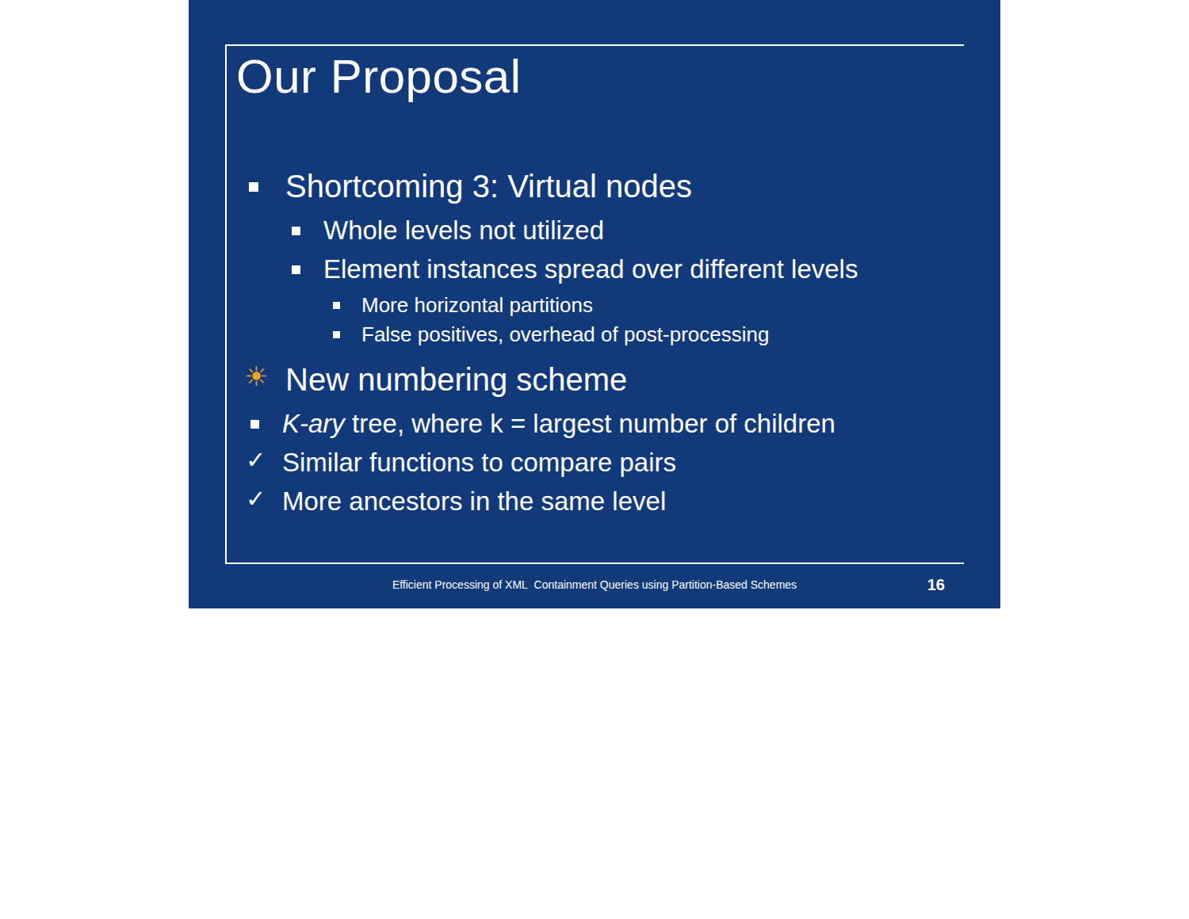Our Proposal
Shortcoming 3: Virtual nodes
Whole levels not utilized
Element instances spread over different levels
More horizontal partitions
False positives, overhead of post-processing
☀New numbering scheme
K-ary tree, where k = largest number of children
✓Similar functions to compare pairs
✓More ancestors in the same level
Efficient Processing of XML Containment Queries using Partition-Based Schemes
16